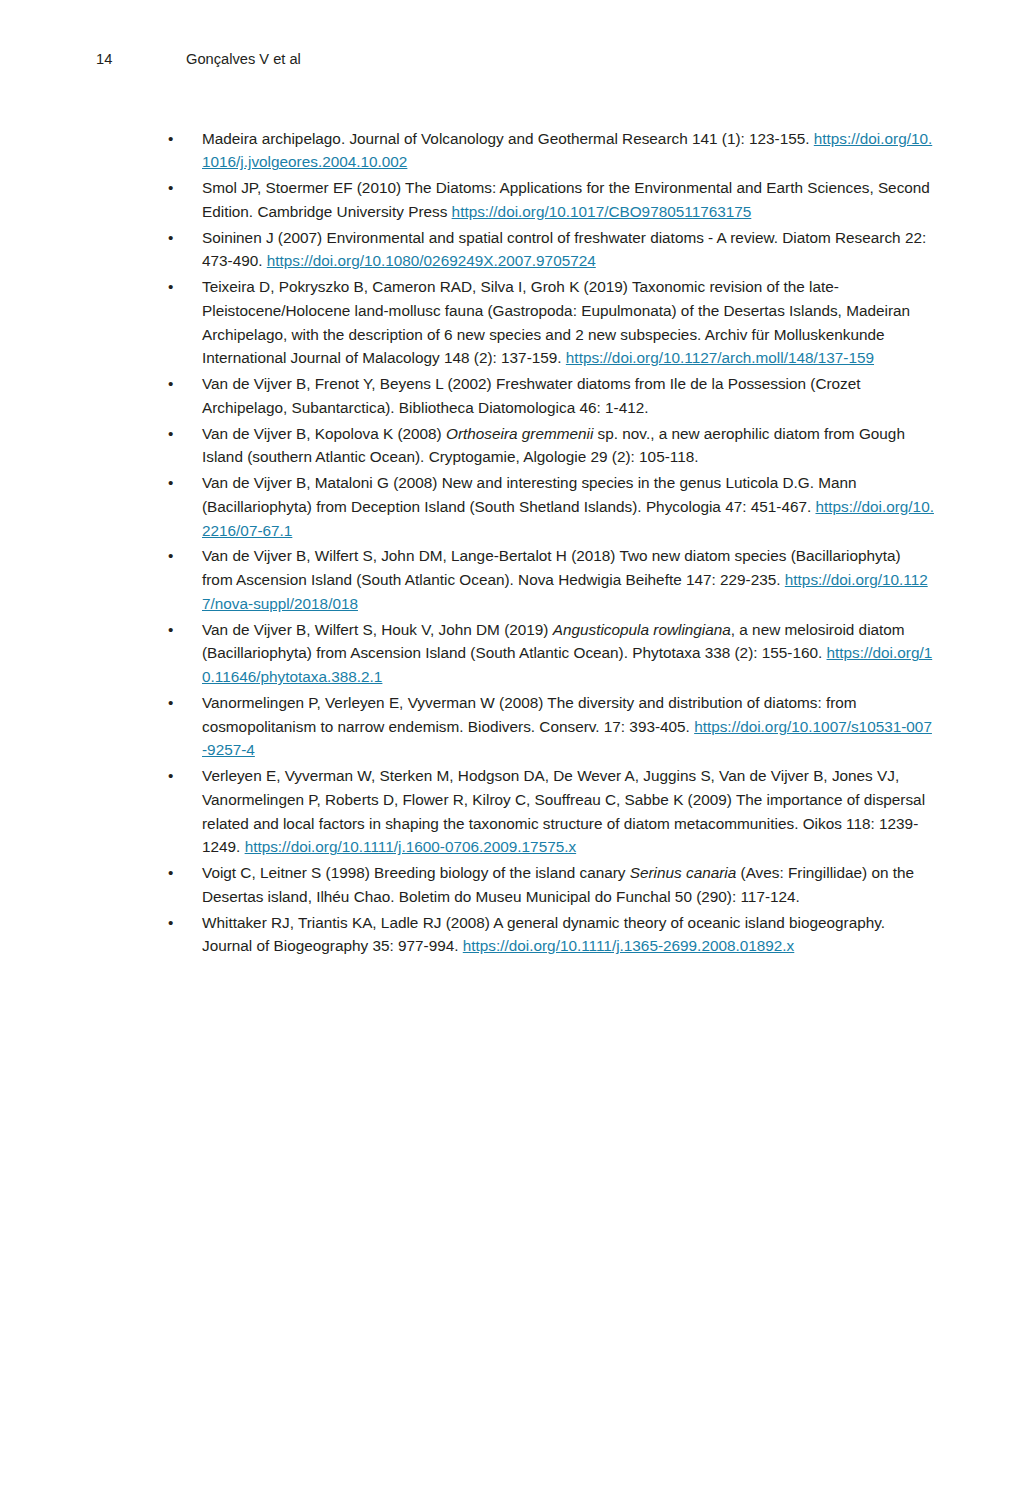14
Gonçalves V et al
Madeira archipelago. Journal of Volcanology and Geothermal Research 141 (1): 123-155. https://doi.org/10.1016/j.jvolgeores.2004.10.002
Smol JP, Stoermer EF (2010) The Diatoms: Applications for the Environmental and Earth Sciences, Second Edition. Cambridge University Press https://doi.org/10.1017/CBO9780511763175
Soininen J (2007) Environmental and spatial control of freshwater diatoms - A review. Diatom Research 22: 473-490. https://doi.org/10.1080/0269249X.2007.9705724
Teixeira D, Pokryszko B, Cameron RAD, Silva I, Groh K (2019) Taxonomic revision of the late-Pleistocene/Holocene land-mollusc fauna (Gastropoda: Eupulmonata) of the Desertas Islands, Madeiran Archipelago, with the description of 6 new species and 2 new subspecies. Archiv für Molluskenkunde International Journal of Malacology 148 (2): 137-159. https://doi.org/10.1127/arch.moll/148/137-159
Van de Vijver B, Frenot Y, Beyens L (2002) Freshwater diatoms from Ile de la Possession (Crozet Archipelago, Subantarctica). Bibliotheca Diatomologica 46: 1-412.
Van de Vijver B, Kopolova K (2008) Orthoseira gremmenii sp. nov., a new aerophilic diatom from Gough Island (southern Atlantic Ocean). Cryptogamie, Algologie 29 (2): 105-118.
Van de Vijver B, Mataloni G (2008) New and interesting species in the genus Luticola D.G. Mann (Bacillariophyta) from Deception Island (South Shetland Islands). Phycologia 47: 451-467. https://doi.org/10.2216/07-67.1
Van de Vijver B, Wilfert S, John DM, Lange-Bertalot H (2018) Two new diatom species (Bacillariophyta) from Ascension Island (South Atlantic Ocean). Nova Hedwigia Beihefte 147: 229-235. https://doi.org/10.1127/nova-suppl/2018/018
Van de Vijver B, Wilfert S, Houk V, John DM (2019) Angusticopula rowlingiana, a new melosiroid diatom (Bacillariophyta) from Ascension Island (South Atlantic Ocean). Phytotaxa 338 (2): 155-160. https://doi.org/10.11646/phytotaxa.388.2.1
Vanormelingen P, Verleyen E, Vyverman W (2008) The diversity and distribution of diatoms: from cosmopolitanism to narrow endemism. Biodivers. Conserv. 17: 393-405. https://doi.org/10.1007/s10531-007-9257-4
Verleyen E, Vyverman W, Sterken M, Hodgson DA, De Wever A, Juggins S, Van de Vijver B, Jones VJ, Vanormelingen P, Roberts D, Flower R, Kilroy C, Souffreau C, Sabbe K (2009) The importance of dispersal related and local factors in shaping the taxonomic structure of diatom metacommunities. Oikos 118: 1239-1249. https://doi.org/10.1111/j.1600-0706.2009.17575.x
Voigt C, Leitner S (1998) Breeding biology of the island canary Serinus canaria (Aves: Fringillidae) on the Desertas island, Ilhéu Chao. Boletim do Museu Municipal do Funchal 50 (290): 117-124.
Whittaker RJ, Triantis KA, Ladle RJ (2008) A general dynamic theory of oceanic island biogeography. Journal of Biogeography 35: 977-994. https://doi.org/10.1111/j.1365-2699.2008.01892.x